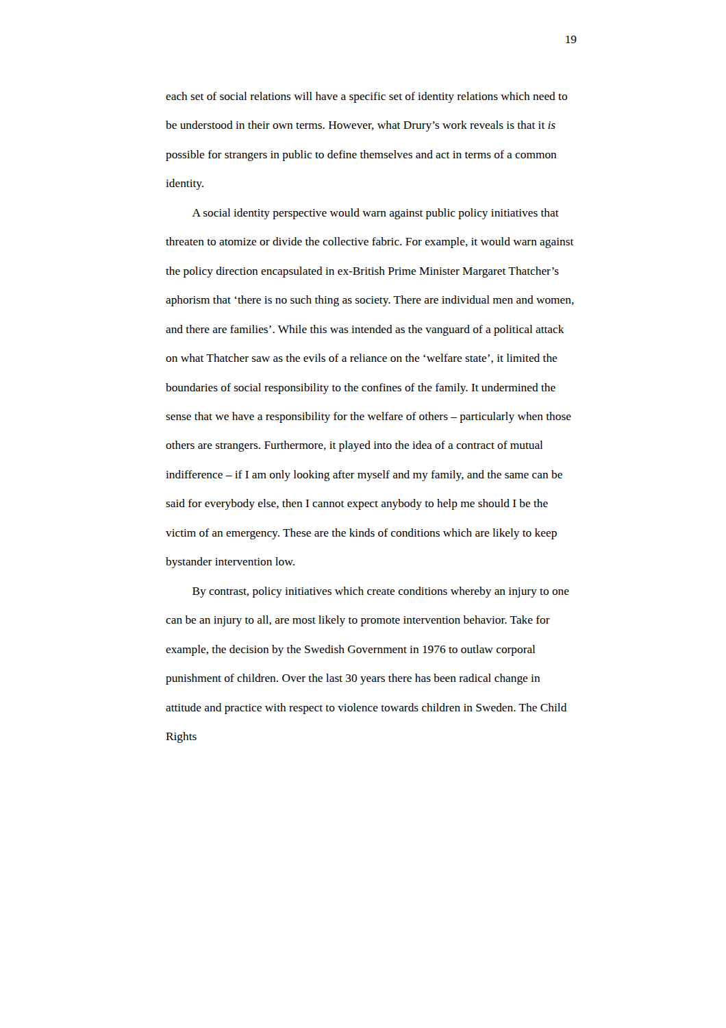19
each set of social relations will have a specific set of identity relations which need to be understood in their own terms. However, what Drury’s work reveals is that it is possible for strangers in public to define themselves and act in terms of a common identity.
A social identity perspective would warn against public policy initiatives that threaten to atomize or divide the collective fabric. For example, it would warn against the policy direction encapsulated in ex-British Prime Minister Margaret Thatcher’s aphorism that ‘there is no such thing as society. There are individual men and women, and there are families’. While this was intended as the vanguard of a political attack on what Thatcher saw as the evils of a reliance on the ‘welfare state’, it limited the boundaries of social responsibility to the confines of the family. It undermined the sense that we have a responsibility for the welfare of others – particularly when those others are strangers. Furthermore, it played into the idea of a contract of mutual indifference – if I am only looking after myself and my family, and the same can be said for everybody else, then I cannot expect anybody to help me should I be the victim of an emergency. These are the kinds of conditions which are likely to keep bystander intervention low.
By contrast, policy initiatives which create conditions whereby an injury to one can be an injury to all, are most likely to promote intervention behavior. Take for example, the decision by the Swedish Government in 1976 to outlaw corporal punishment of children. Over the last 30 years there has been radical change in attitude and practice with respect to violence towards children in Sweden. The Child Rights